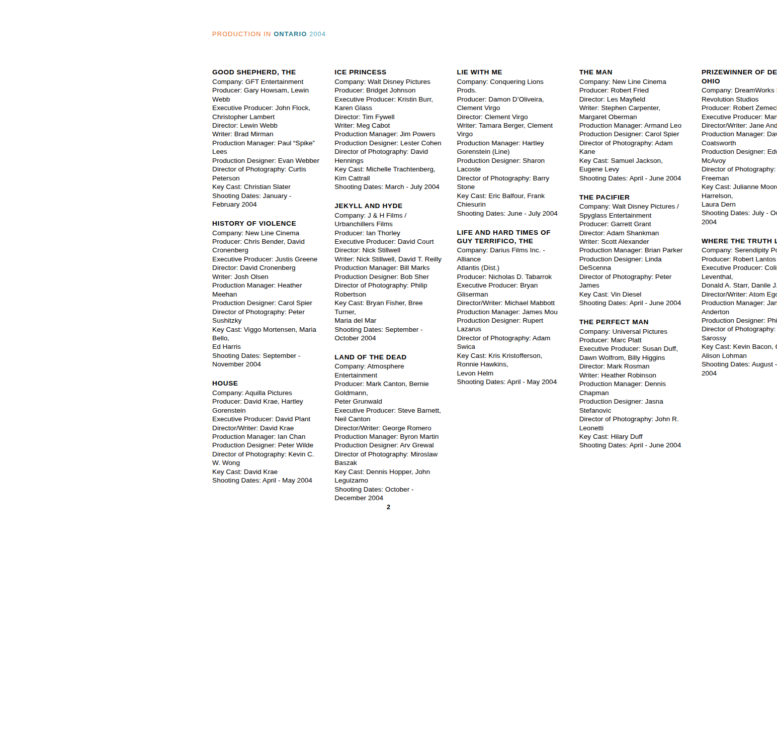PRODUCTION IN ONTARIO 2004
Good Shepherd, The
Company: GFT Entertainment
Producer: Gary Howsam, Lewin Webb
Executive Producer: John Flock,
Christopher Lambert
Director: Lewin Webb
Writer: Brad Mirman
Production Manager: Paul “Spike” Lees
Production Designer: Evan Webber
Director of Photography: Curtis Peterson
Key Cast: Christian Slater
Shooting Dates: January - February 2004
History of Violence
Company: New Line Cinema
Producer: Chris Bender, David Cronenberg
Executive Producer: Justis Greene
Director: David Cronenberg
Writer: Josh Olsen
Production Manager: Heather Meehan
Production Designer: Carol Spier
Director of Photography: Peter Sushitzky
Key Cast: Viggo Mortensen, Maria Bello,
Ed Harris
Shooting Dates: September - November 2004
House
Company: Aquilla Pictures
Producer: David Krae, Hartley Gorenstein
Executive Producer: David Plant
Director/Writer: David Krae
Production Manager: Ian Chan
Production Designer: Peter Wilde
Director of Photography: Kevin C. W. Wong
Key Cast: David Krae
Shooting Dates: April - May 2004
Ice Princess
Company: Walt Disney Pictures
Producer: Bridget Johnson
Executive Producer: Kristin Burr, Karen Glass
Director: Tim Fywell
Writer: Meg Cabot
Production Manager: Jim Powers
Production Designer: Lester Cohen
Director of Photography: David Hennings
Key Cast: Michelle Trachtenberg, Kim Cattrall
Shooting Dates: March - July 2004
Jekyll and Hyde
Company: J & H Films / Urbanchillers Films
Producer: Ian Thorley
Executive Producer: David Court
Director: Nick Stillwell
Writer: Nick Stillwell, David T. Reilly
Production Manager: Bill Marks
Production Designer: Bob Sher
Director of Photography: Philip Robertson
Key Cast: Bryan Fisher, Bree Turner,
Maria del Mar
Shooting Dates: September - October 2004
Land of the Dead
Company: Atmosphere Entertainment
Producer: Mark Canton, Bernie Goldmann,
Peter Grunwald
Executive Producer: Steve Barnett,
Neil Canton
Director/Writer: George Romero
Production Manager: Byron Martin
Production Designer: Arv Grewal
Director of Photography: Miroslaw Baszak
Key Cast: Dennis Hopper, John Leguizamo
Shooting Dates: October - December 2004
Lie With Me
Company: Conquering Lions Prods.
Producer: Damon D’Oliveira, Clement Virgo
Director: Clement Virgo
Writer: Tamara Berger, Clement Virgo
Production Manager: Hartley Gorenstein (Line)
Production Designer: Sharon Lacoste
Director of Photography: Barry Stone
Key Cast: Eric Balfour, Frank Chiesurin
Shooting Dates: June - July 2004
Life and Hard Times of
Guy Terrifico, The
Company: Darius Films Inc. - Alliance
Atlantis (Dist.)
Producer: Nicholas D. Tabarrok
Executive Producer: Bryan Gliserman
Director/Writer: Michael Mabbott
Production Manager: James Mou
Production Designer: Rupert Lazarus
Director of Photography: Adam Swica
Key Cast: Kris Kristofferson, Ronnie Hawkins,
Levon Helm
Shooting Dates: April - May 2004
The Man
Company: New Line Cinema
Producer: Robert Fried
Director: Les Mayfield
Writer: Stephen Carpenter, Margaret Oberman
Production Manager: Armand Leo
Production Designer: Carol Spier
Director of Photography: Adam Kane
Key Cast: Samuel Jackson, Eugene Levy
Shooting Dates: April - June 2004
The Pacifier
Company: Walt Disney Pictures /
Spyglass Entertainment
Producer: Garrett Grant
Director: Adam Shankman
Writer: Scott Alexander
Production Manager: Brian Parker
Production Designer: Linda DeScenna
Director of Photography: Peter James
Key Cast: Vin Diesel
Shooting Dates: April - June 2004
The Perfect Man
Company: Universal Pictures
Producer: Marc Platt
Executive Producer: Susan Duff,
Dawn Wolfrom, Billy Higgins
Director: Mark Rosman
Writer: Heather Robinson
Production Manager: Dennis Chapman
Production Designer: Jasna Stefanovic
Director of Photography: John R. Leonetti
Key Cast: Hilary Duff
Shooting Dates: April - June 2004
Prizewinner of Defiance Ohio
Company: DreamWorks SKG /
Revolution Studios
Producer: Robert Zemeckis
Executive Producer: Marty Ewing
Director/Writer: Jane Anderson
Production Manager: David Coatsworth
Production Designer: Edward T. McAvoy
Director of Photography: Jonathan Freeman
Key Cast: Julianne Moore, Woody Harrelson,
Laura Dern
Shooting Dates: July - October 2004
Where the Truth Lies
Company: Serendipity Point Films
Producer: Robert Lantos
Executive Producer: Colin Leventhal,
Donald A. Starr, Danile J. B. Taylor
Director/Writer: Atom Egoyan
Production Manager: Janine Anderton
Production Designer: Phillip Barker
Director of Photography: Paul Sarossy
Key Cast: Kevin Bacon, Colin Firth,
Alison Lohman
Shooting Dates: August - October 2004
2